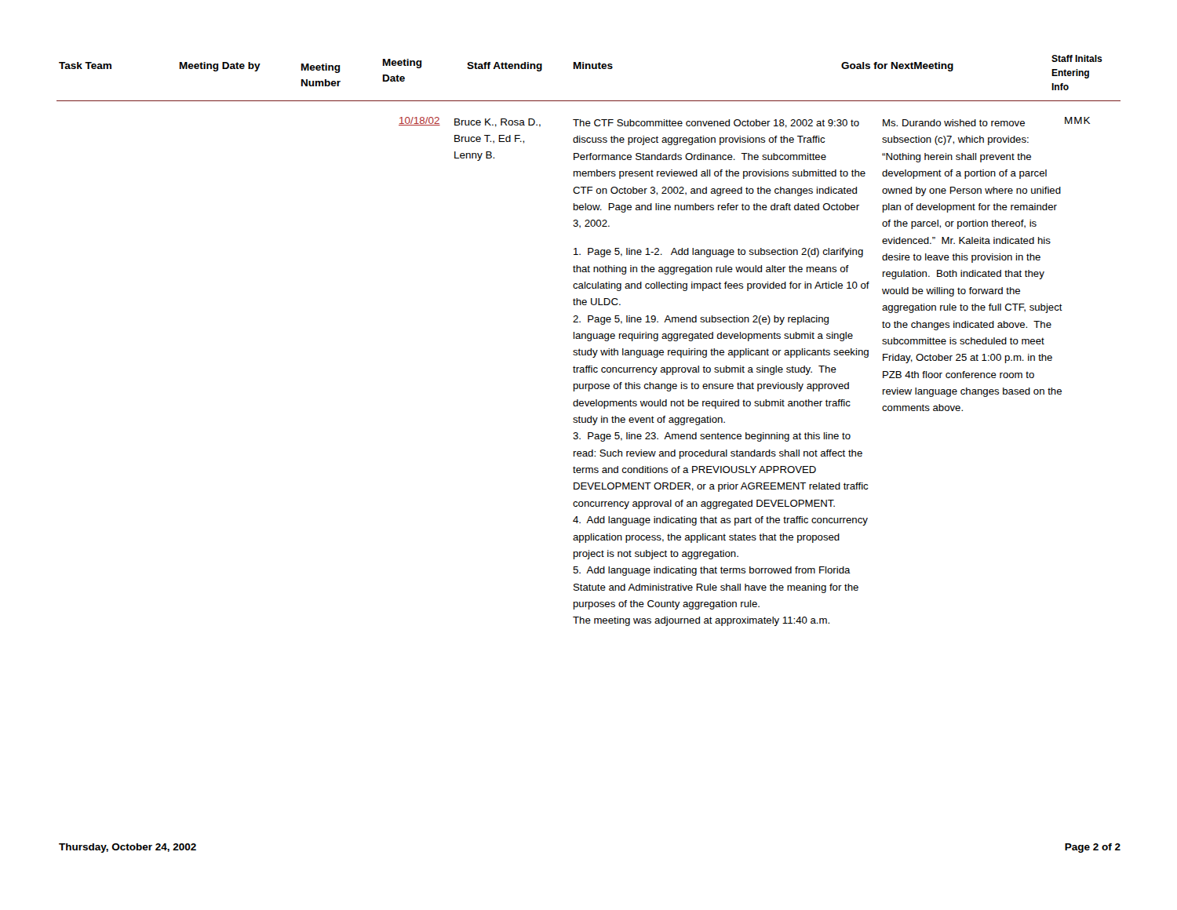Task Team
Meeting Date by
Meeting
Number
Meeting
Date
Staff Attending
Minutes
Goals for NextMeeting
Staff Initals
Entering
Info
10/18/02
Bruce K., Rosa D.,
Bruce T., Ed F.,
Lenny B.
The CTF Subcommittee convened October 18, 2002 at 9:30 to discuss the project aggregation provisions of the Traffic Performance Standards Ordinance. The subcommittee members present reviewed all of the provisions submitted to the CTF on October 3, 2002, and agreed to the changes indicated below. Page and line numbers refer to the draft dated October 3, 2002.
1. Page 5, line 1-2. Add language to subsection 2(d) clarifying that nothing in the aggregation rule would alter the means of calculating and collecting impact fees provided for in Article 10 of the ULDC.
2. Page 5, line 19. Amend subsection 2(e) by replacing language requiring aggregated developments submit a single study with language requiring the applicant or applicants seeking traffic concurrency approval to submit a single study. The purpose of this change is to ensure that previously approved developments would not be required to submit another traffic study in the event of aggregation.
3. Page 5, line 23. Amend sentence beginning at this line to read: Such review and procedural standards shall not affect the terms and conditions of a PREVIOUSLY APPROVED DEVELOPMENT ORDER, or a prior AGREEMENT related traffic concurrency approval of an aggregated DEVELOPMENT.
4. Add language indicating that as part of the traffic concurrency application process, the applicant states that the proposed project is not subject to aggregation.
5. Add language indicating that terms borrowed from Florida Statute and Administrative Rule shall have the meaning for the purposes of the County aggregation rule.
The meeting was adjourned at approximately 11:40 a.m.
Ms. Durando wished to remove subsection (c)7, which provides: “Nothing herein shall prevent the development of a portion of a parcel owned by one Person where no unified plan of development for the remainder of the parcel, or portion thereof, is evidenced.” Mr. Kaleita indicated his desire to leave this provision in the regulation. Both indicated that they would be willing to forward the aggregation rule to the full CTF, subject to the changes indicated above. The subcommittee is scheduled to meet Friday, October 25 at 1:00 p.m. in the PZB 4th floor conference room to review language changes based on the comments above.
MMK
Thursday, October 24, 2002
Page 2 of 2